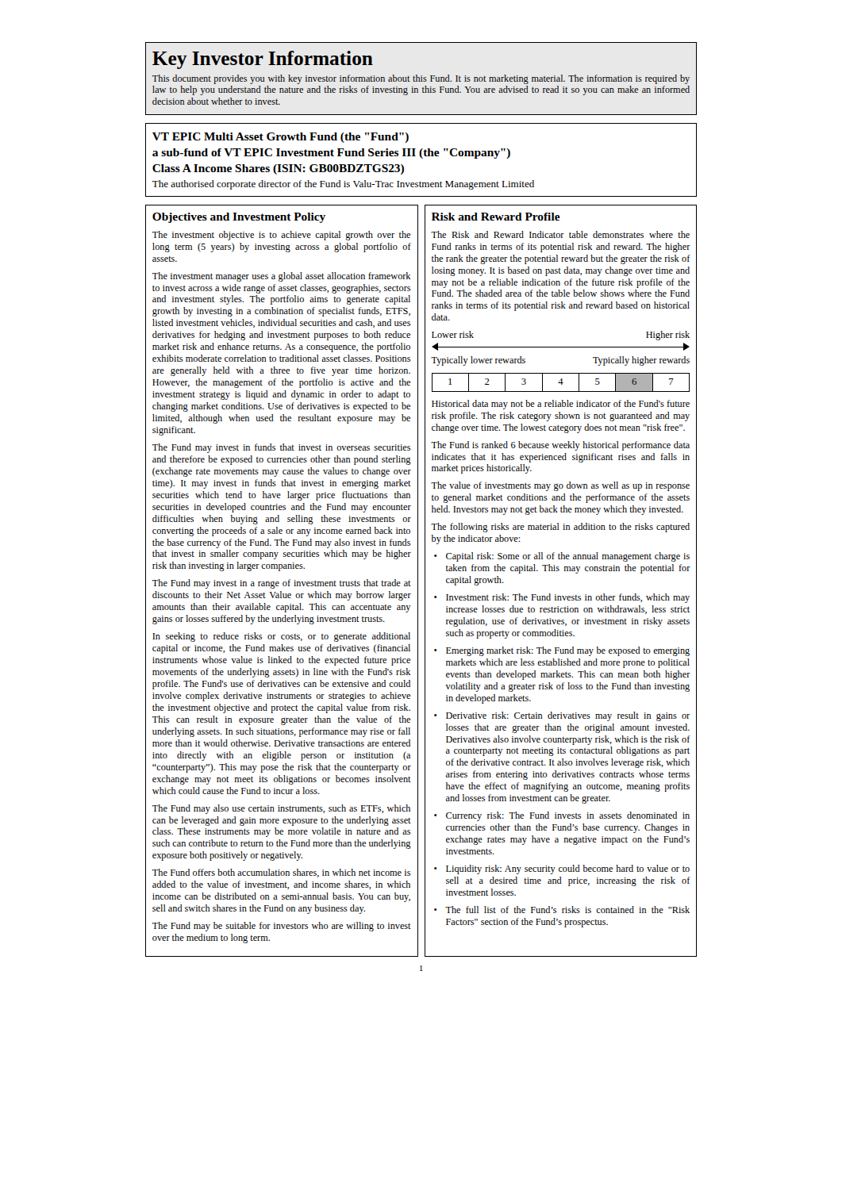Key Investor Information
This document provides you with key investor information about this Fund. It is not marketing material. The information is required by law to help you understand the nature and the risks of investing in this Fund. You are advised to read it so you can make an informed decision about whether to invest.
VT EPIC Multi Asset Growth Fund (the "Fund")
a sub-fund of VT EPIC Investment Fund Series III (the "Company")
Class A Income Shares (ISIN: GB00BDZTGS23)
The authorised corporate director of the Fund is Valu-Trac Investment Management Limited
Objectives and Investment Policy
The investment objective is to achieve capital growth over the long term (5 years) by investing across a global portfolio of assets.
The investment manager uses a global asset allocation framework to invest across a wide range of asset classes, geographies, sectors and investment styles. The portfolio aims to generate capital growth by investing in a combination of specialist funds, ETFS, listed investment vehicles, individual securities and cash, and uses derivatives for hedging and investment purposes to both reduce market risk and enhance returns. As a consequence, the portfolio exhibits moderate correlation to traditional asset classes. Positions are generally held with a three to five year time horizon. However, the management of the portfolio is active and the investment strategy is liquid and dynamic in order to adapt to changing market conditions. Use of derivatives is expected to be limited, although when used the resultant exposure may be significant.
The Fund may invest in funds that invest in overseas securities and therefore be exposed to currencies other than pound sterling (exchange rate movements may cause the values to change over time). It may invest in funds that invest in emerging market securities which tend to have larger price fluctuations than securities in developed countries and the Fund may encounter difficulties when buying and selling these investments or converting the proceeds of a sale or any income earned back into the base currency of the Fund. The Fund may also invest in funds that invest in smaller company securities which may be higher risk than investing in larger companies.
The Fund may invest in a range of investment trusts that trade at discounts to their Net Asset Value or which may borrow larger amounts than their available capital. This can accentuate any gains or losses suffered by the underlying investment trusts.
In seeking to reduce risks or costs, or to generate additional capital or income, the Fund makes use of derivatives (financial instruments whose value is linked to the expected future price movements of the underlying assets) in line with the Fund's risk profile. The Fund's use of derivatives can be extensive and could involve complex derivative instruments or strategies to achieve the investment objective and protect the capital value from risk. This can result in exposure greater than the value of the underlying assets. In such situations, performance may rise or fall more than it would otherwise. Derivative transactions are entered into directly with an eligible person or institution (a “counterparty”). This may pose the risk that the counterparty or exchange may not meet its obligations or becomes insolvent which could cause the Fund to incur a loss.
The Fund may also use certain instruments, such as ETFs, which can be leveraged and gain more exposure to the underlying asset class. These instruments may be more volatile in nature and as such can contribute to return to the Fund more than the underlying exposure both positively or negatively.
The Fund offers both accumulation shares, in which net income is added to the value of investment, and income shares, in which income can be distributed on a semi-annual basis. You can buy, sell and switch shares in the Fund on any business day.
The Fund may be suitable for investors who are willing to invest over the medium to long term.
Risk and Reward Profile
The Risk and Reward Indicator table demonstrates where the Fund ranks in terms of its potential risk and reward. The higher the rank the greater the potential reward but the greater the risk of losing money. It is based on past data, may change over time and may not be a reliable indication of the future risk profile of the Fund. The shaded area of the table below shows where the Fund ranks in terms of its potential risk and reward based on historical data.
Lower risk Higher risk
Typically lower rewards Typically higher rewards
| 1 | 2 | 3 | 4 | 5 | 6 | 7 |
Historical data may not be a reliable indicator of the Fund's future risk profile. The risk category shown is not guaranteed and may change over time. The lowest category does not mean "risk free".
The Fund is ranked 6 because weekly historical performance data indicates that it has experienced significant rises and falls in market prices historically.
The value of investments may go down as well as up in response to general market conditions and the performance of the assets held. Investors may not get back the money which they invested.
The following risks are material in addition to the risks captured by the indicator above:
Capital risk: Some or all of the annual management charge is taken from the capital. This may constrain the potential for capital growth.
Investment risk: The Fund invests in other funds, which may increase losses due to restriction on withdrawals, less strict regulation, use of derivatives, or investment in risky assets such as property or commodities.
Emerging market risk: The Fund may be exposed to emerging markets which are less established and more prone to political events than developed markets. This can mean both higher volatility and a greater risk of loss to the Fund than investing in developed markets.
Derivative risk: Certain derivatives may result in gains or losses that are greater than the original amount invested. Derivatives also involve counterparty risk, which is the risk of a counterparty not meeting its contactural obligations as part of the derivative contract. It also involves leverage risk, which arises from entering into derivatives contracts whose terms have the effect of magnifying an outcome, meaning profits and losses from investment can be greater.
Currency risk: The Fund invests in assets denominated in currencies other than the Fund’s base currency. Changes in exchange rates may have a negative impact on the Fund’s investments.
Liquidity risk: Any security could become hard to value or to sell at a desired time and price, increasing the risk of investment losses.
The full list of the Fund’s risks is contained in the "Risk Factors" section of the Fund’s prospectus.
1